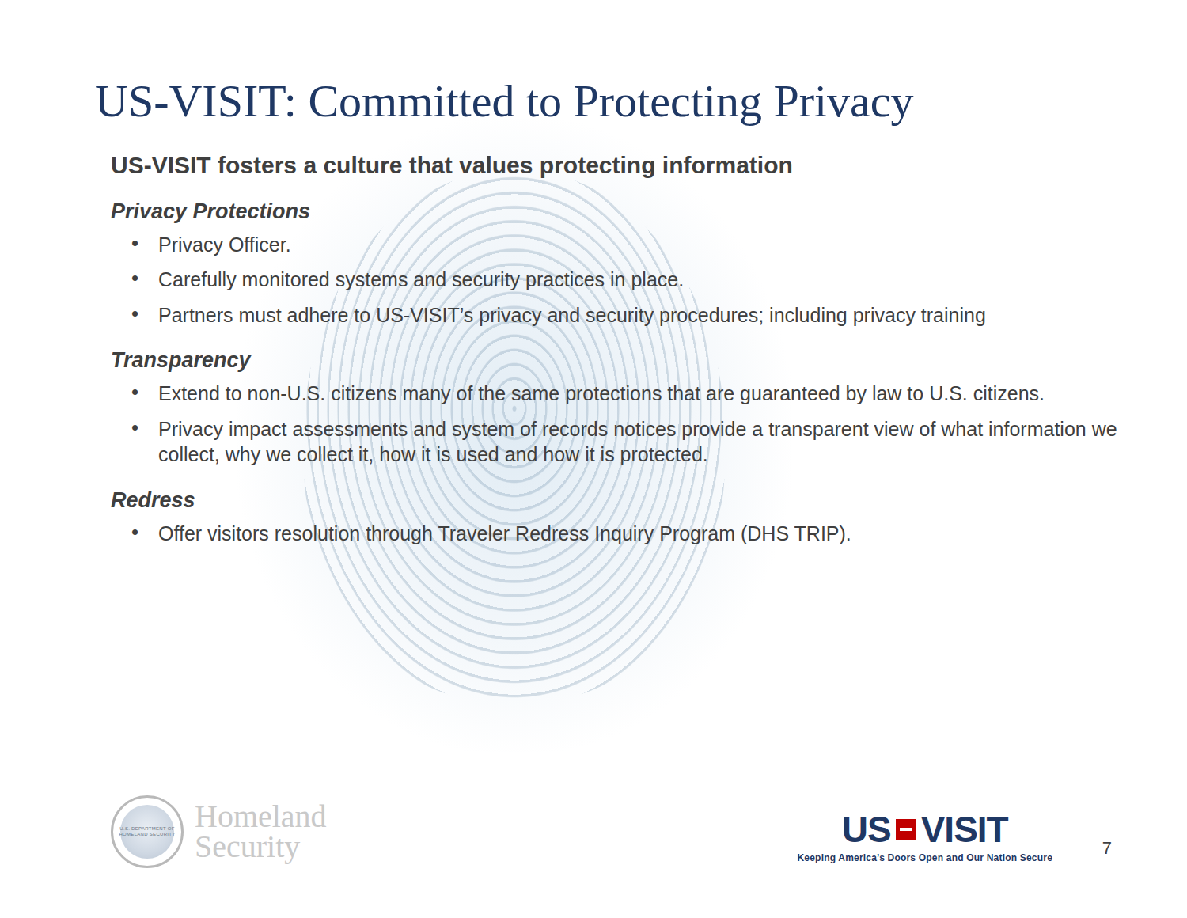US-VISIT: Committed to Protecting Privacy
US-VISIT fosters a culture that values protecting information
Privacy Protections
Privacy Officer.
Carefully monitored systems and security practices in place.
Partners must adhere to US-VISIT’s privacy and security procedures; including privacy training
Transparency
Extend to non-U.S. citizens many of the same protections that are guaranteed by law to U.S. citizens.
Privacy impact assessments and system of records notices provide a transparent view of what information we collect, why we collect it, how it is used and how it is protected.
Redress
Offer visitors resolution through Traveler Redress Inquiry Program (DHS TRIP).
Homeland
Security
US VISIT
Keeping America’s Doors Open and Our Nation Secure
7